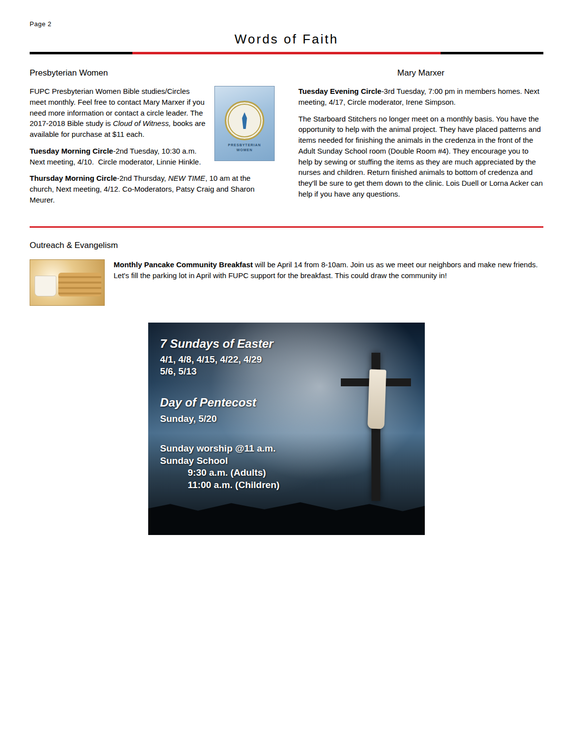Page 2
Words of Faith
Presbyterian Women
PRESBYTERIAN
WOMEN
FUPC Presbyterian Women Bible studies/Circles meet monthly. Feel free to contact Mary Marxer if you need more information or contact a circle leader. The 2017-2018 Bible study is Cloud of Witness, books are available for purchase at $11 each.
Tuesday Morning Circle-2nd Tuesday, 10:30 a.m. Next meeting, 4/10. Circle moderator, Linnie Hinkle.
Thursday Morning Circle-2nd Thursday, NEW TIME, 10 am at the church, Next meeting, 4/12. Co-Moderators, Patsy Craig and Sharon Meurer.
Mary Marxer
Tuesday Evening Circle-3rd Tuesday, 7:00 pm in members homes. Next meeting, 4/17, Circle moderator, Irene Simpson.
The Starboard Stitchers no longer meet on a monthly basis. You have the opportunity to help with the animal project. They have placed patterns and items needed for finishing the animals in the credenza in the front of the Adult Sunday School room (Double Room #4). They encourage you to help by sewing or stuffing the items as they are much appreciated by the nurses and children. Return finished animals to bottom of credenza and they'll be sure to get them down to the clinic. Lois Duell or Lorna Acker can help if you have any questions.
Outreach & Evangelism
Monthly Pancake Community Breakfast will be April 14 from 8-10am. Join us as we meet our neighbors and make new friends. Let's fill the parking lot in April with FUPC support for the breakfast. This could draw the community in!
7 Sundays of Easter
4/1, 4/8, 4/15, 4/22, 4/29
5/6, 5/13
Day of Pentecost
Sunday, 5/20
Sunday worship @11 a.m.
Sunday School
9:30 a.m. (Adults) 11:00 a.m. (Children)